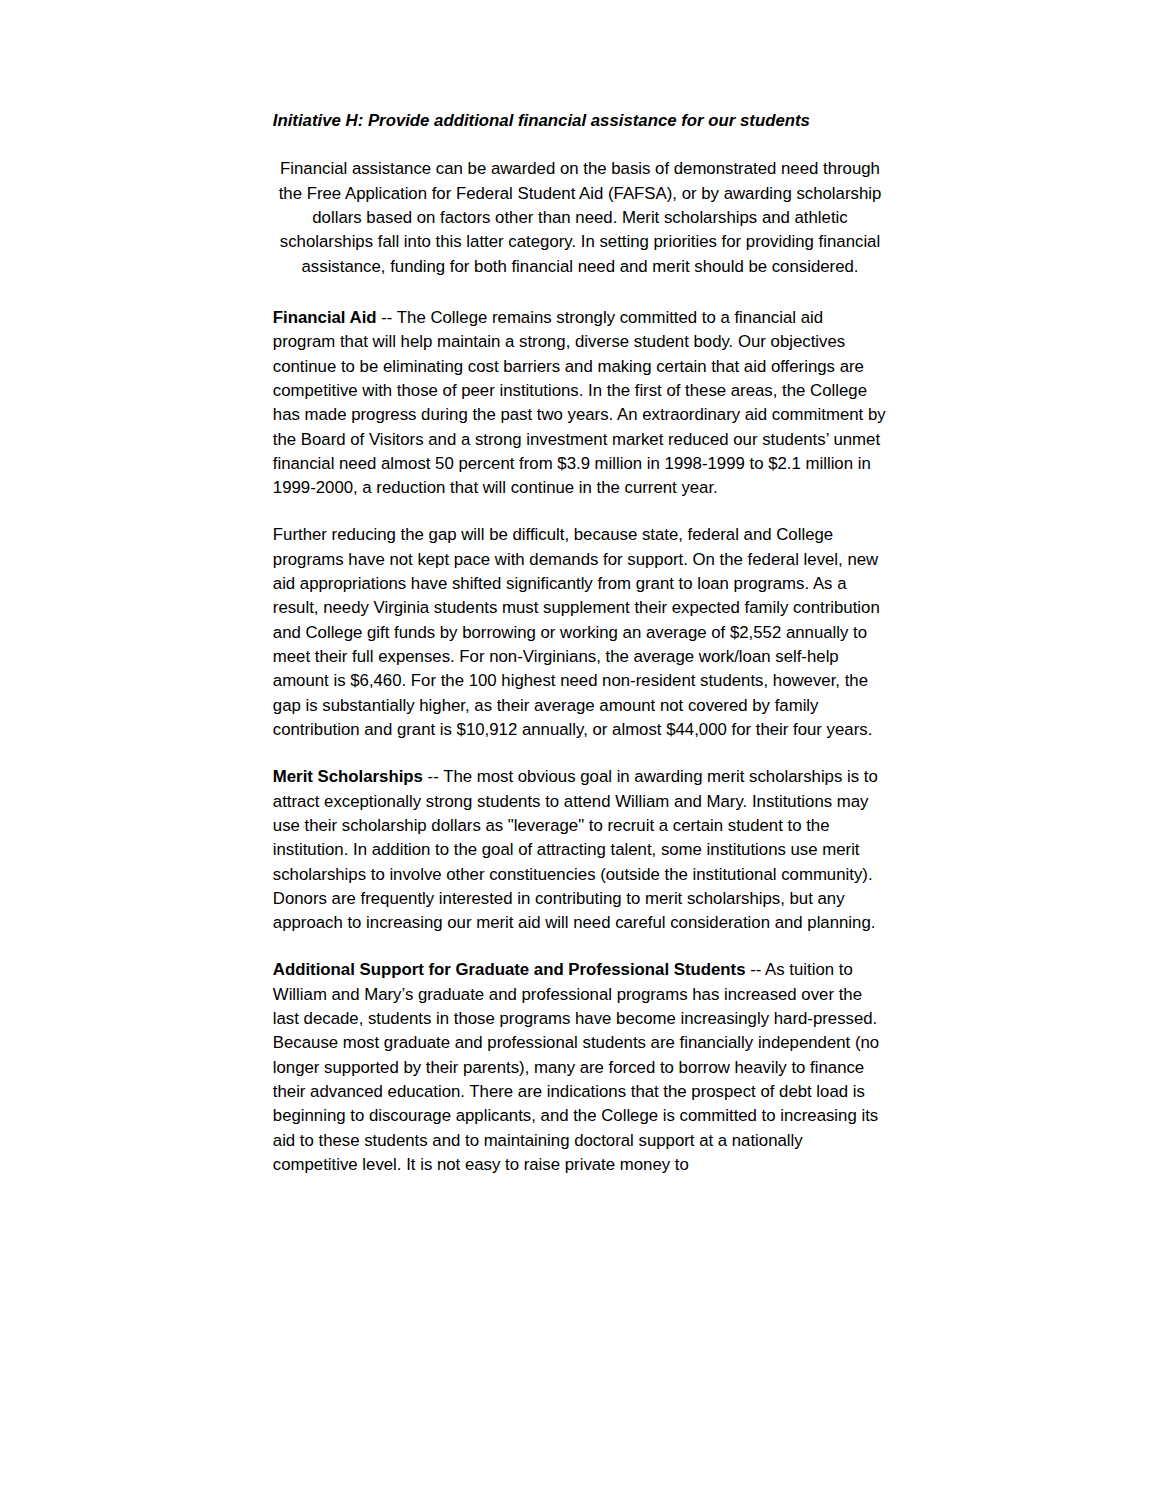Initiative H: Provide additional financial assistance for our students
Financial assistance can be awarded on the basis of demonstrated need through the Free Application for Federal Student Aid (FAFSA), or by awarding scholarship dollars based on factors other than need. Merit scholarships and athletic scholarships fall into this latter category. In setting priorities for providing financial assistance, funding for both financial need and merit should be considered.
Financial Aid -- The College remains strongly committed to a financial aid program that will help maintain a strong, diverse student body. Our objectives continue to be eliminating cost barriers and making certain that aid offerings are competitive with those of peer institutions. In the first of these areas, the College has made progress during the past two years. An extraordinary aid commitment by the Board of Visitors and a strong investment market reduced our students’ unmet financial need almost 50 percent from $3.9 million in 1998-1999 to $2.1 million in 1999-2000, a reduction that will continue in the current year.
Further reducing the gap will be difficult, because state, federal and College programs have not kept pace with demands for support. On the federal level, new aid appropriations have shifted significantly from grant to loan programs. As a result, needy Virginia students must supplement their expected family contribution and College gift funds by borrowing or working an average of $2,552 annually to meet their full expenses. For non-Virginians, the average work/loan self-help amount is $6,460. For the 100 highest need non-resident students, however, the gap is substantially higher, as their average amount not covered by family contribution and grant is $10,912 annually, or almost $44,000 for their four years.
Merit Scholarships -- The most obvious goal in awarding merit scholarships is to attract exceptionally strong students to attend William and Mary. Institutions may use their scholarship dollars as "leverage" to recruit a certain student to the institution. In addition to the goal of attracting talent, some institutions use merit scholarships to involve other constituencies (outside the institutional community). Donors are frequently interested in contributing to merit scholarships, but any approach to increasing our merit aid will need careful consideration and planning.
Additional Support for Graduate and Professional Students -- As tuition to William and Mary’s graduate and professional programs has increased over the last decade, students in those programs have become increasingly hard-pressed. Because most graduate and professional students are financially independent (no longer supported by their parents), many are forced to borrow heavily to finance their advanced education. There are indications that the prospect of debt load is beginning to discourage applicants, and the College is committed to increasing its aid to these students and to maintaining doctoral support at a nationally competitive level. It is not easy to raise private money to